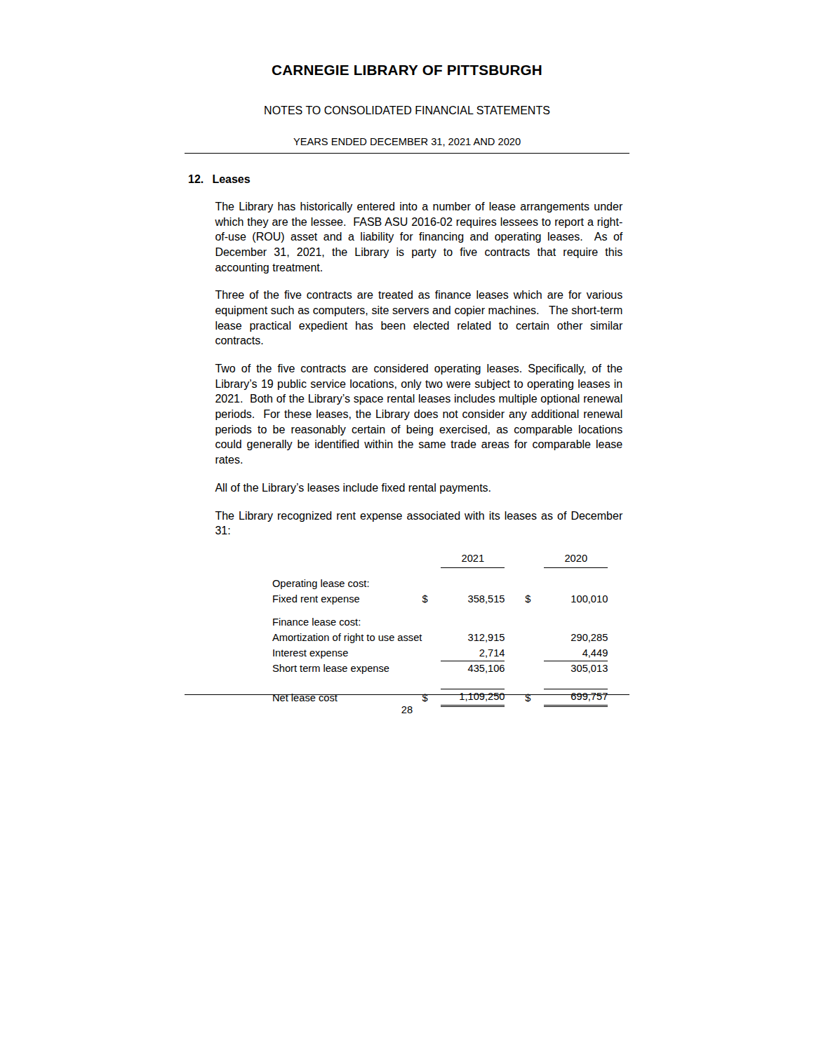CARNEGIE LIBRARY OF PITTSBURGH
NOTES TO CONSOLIDATED FINANCIAL STATEMENTS
YEARS ENDED DECEMBER 31, 2021 AND 2020
12. Leases
The Library has historically entered into a number of lease arrangements under which they are the lessee. FASB ASU 2016-02 requires lessees to report a right-of-use (ROU) asset and a liability for financing and operating leases. As of December 31, 2021, the Library is party to five contracts that require this accounting treatment.
Three of the five contracts are treated as finance leases which are for various equipment such as computers, site servers and copier machines. The short-term lease practical expedient has been elected related to certain other similar contracts.
Two of the five contracts are considered operating leases. Specifically, of the Library’s 19 public service locations, only two were subject to operating leases in 2021. Both of the Library’s space rental leases includes multiple optional renewal periods. For these leases, the Library does not consider any additional renewal periods to be reasonably certain of being exercised, as comparable locations could generally be identified within the same trade areas for comparable lease rates.
All of the Library’s leases include fixed rental payments.
The Library recognized rent expense associated with its leases as of December 31:
| | | 2021 | | | 2020 |
| Operating lease cost: | | | | | |
| Fixed rent expense | $ | 358,515 | | $ | 100,010 |
| Finance lease cost: | | | | | |
| Amortization of right to use asset | | 312,915 | | | 290,285 |
| Interest expense | | 2,714 | | | 4,449 |
| Short term lease expense | | 435,106 | | | 305,013 |
| Net lease cost | $ | 1,109,250 | | $ | 699,757 |
28